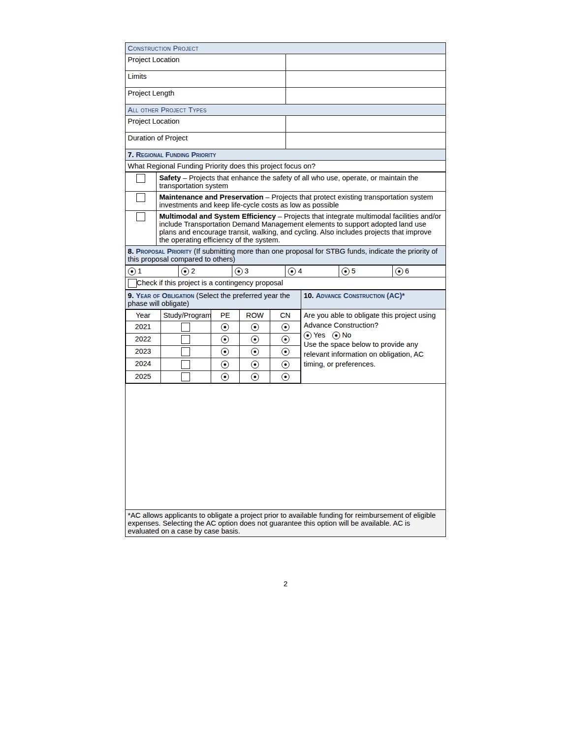| Construction Project |
| Project Location | |
| Limits | |
| Project Length | |
| All other Project Types |
| Project Location | |
| Duration of Project | |
| 7. Regional Funding Priority |
| What Regional Funding Priority does this project focus on? |
| | Safety – Projects that enhance the safety of all who use, operate, or maintain the transportation system |
| | Maintenance and Preservation – Projects that protect existing transportation system investments and keep life-cycle costs as low as possible |
| | Multimodal and System Efficiency – Projects that integrate multimodal facilities and/or include Transportation Demand Management elements to support adopted land use plans and encourage transit, walking, and cycling. Also includes projects that improve the operating efficiency of the system. |
| 8. Proposal Priority (If submitting more than one proposal for STBG funds, indicate the priority of this proposal compared to others) |
| 1 | 2 | 3 | 4 | 5 | 6 |
| Check if this project is a contingency proposal |
| 9. Year of Obligation (Select the preferred year the phase will obligate) | 10. Advance Construction (AC)* |
| / Year / Study/Program / PE / ROW / CN / / --- / --- / --- / --- / --- / / 2021 / / / / / / 2022 / / / / / / 2023 / / / / / / 2024 / / / / / / 2025 / / / / / | Are you able to obligate this project using Advance Construction? Yes No Use the space below to provide any relevant information on obligation, AC timing, or preferences. |
| *AC allows applicants to obligate a project prior to available funding for reimbursement of eligible expenses. Selecting the AC option does not guarantee this option will be available. AC is evaluated on a case by case basis. |
2